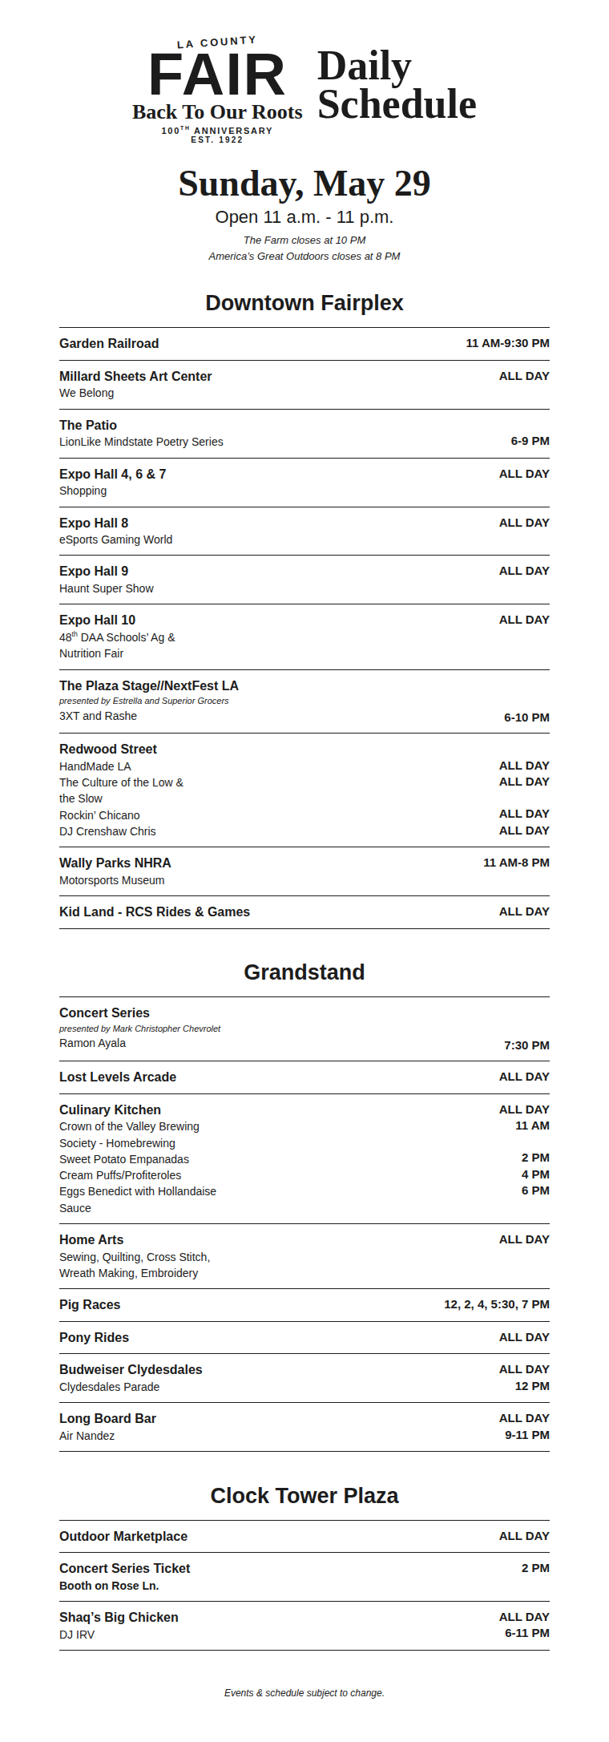LA County
FAIR
Back To Our Roots
100th Anniversary
Est. 1922
Daily
Schedule
Sunday, May 29
Open 11 a.m. - 11 p.m.
The Farm closes at 10 PM
America’s Great Outdoors closes at 8 PM
Downtown Fairplex
| Garden Railroad | 11 AM-9:30 PM |
| Millard Sheets Art Center We Belong | ALL DAY |
| The Patio LionLike Mindstate Poetry Series | 6-9 PM |
| Expo Hall 4, 6 & 7 Shopping | ALL DAY |
| Expo Hall 8 eSports Gaming World | ALL DAY |
| Expo Hall 9 Haunt Super Show | ALL DAY |
| Expo Hall 10 48 th DAA Schools’ Ag & Nutrition Fair | ALL DAY |
| The Plaza Stage//NextFest LA presented by Estrella and Superior Grocers 3XT and Rashe | 6-10 PM |
| Redwood Street HandMade LA The Culture of the Low & the Slow Rockin’ Chicano DJ Crenshaw Chris | ALL DAY ALL DAY ALL DAY ALL DAY |
| Wally Parks NHRA Motorsports Museum | 11 AM-8 PM |
| Kid Land - RCS Rides & Games | ALL DAY |
Grandstand
| Concert Series presented by Mark Christopher Chevrolet Ramon Ayala | 7:30 PM |
| Lost Levels Arcade | ALL DAY |
| Culinary Kitchen Crown of the Valley Brewing Society - Homebrewing Sweet Potato Empanadas Cream Puffs/Profiteroles Eggs Benedict with Hollandaise Sauce | ALL DAY 11 AM 2 PM 4 PM 6 PM |
| Home Arts Sewing, Quilting, Cross Stitch, Wreath Making, Embroidery | ALL DAY |
| Pig Races | 12, 2, 4, 5:30, 7 PM |
| Pony Rides | ALL DAY |
| Budweiser Clydesdales Clydesdales Parade | ALL DAY 12 PM |
| Long Board Bar Air Nandez | ALL DAY 9-11 PM |
Clock Tower Plaza
| Outdoor Marketplace | ALL DAY |
| Concert Series Ticket Booth on Rose Ln. | 2 PM |
| Shaq’s Big Chicken DJ IRV | ALL DAY 6-11 PM |
Events & schedule subject to change.